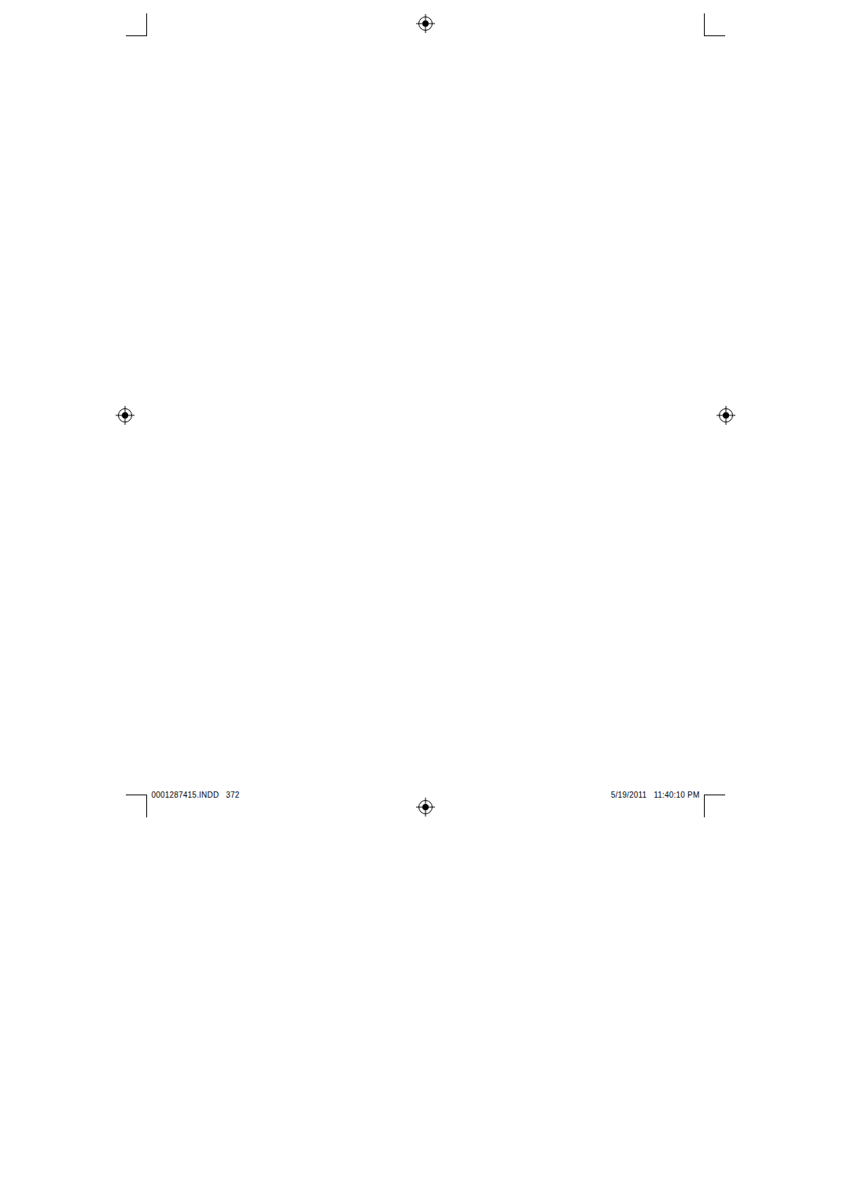0001287415.INDD 372 5/19/2011 11:40:10 PM